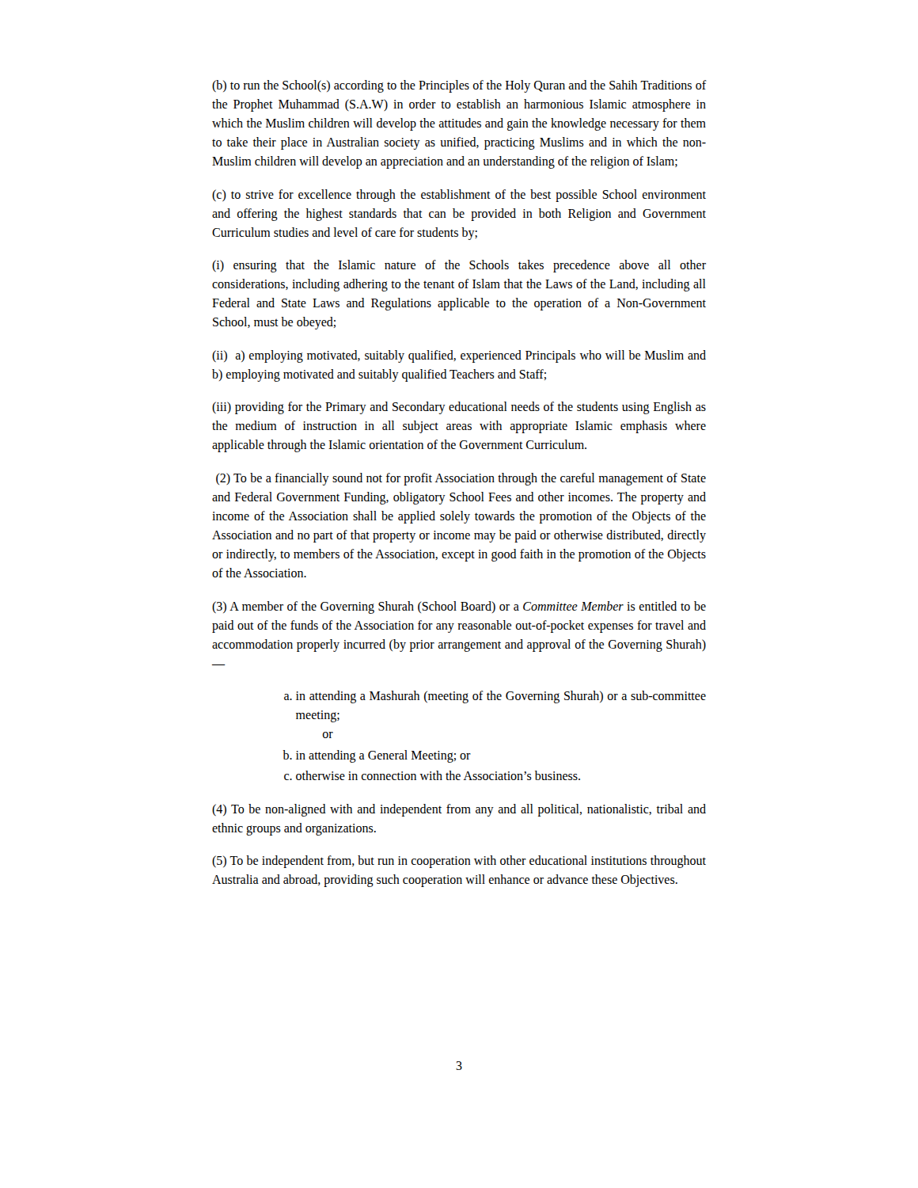(b) to run the School(s) according to the Principles of the Holy Quran and the Sahih Traditions of the Prophet Muhammad (S.A.W) in order to establish an harmonious Islamic atmosphere in which the Muslim children will develop the attitudes and gain the knowledge necessary for them to take their place in Australian society as unified, practicing Muslims and in which the non-Muslim children will develop an appreciation and an understanding of the religion of Islam;
(c) to strive for excellence through the establishment of the best possible School environment and offering the highest standards that can be provided in both Religion and Government Curriculum studies and level of care for students by;
(i) ensuring that the Islamic nature of the Schools takes precedence above all other considerations, including adhering to the tenant of Islam that the Laws of the Land, including all Federal and State Laws and Regulations applicable to the operation of a Non-Government School, must be obeyed;
(ii) a) employing motivated, suitably qualified, experienced Principals who will be Muslim and b) employing motivated and suitably qualified Teachers and Staff;
(iii) providing for the Primary and Secondary educational needs of the students using English as the medium of instruction in all subject areas with appropriate Islamic emphasis where applicable through the Islamic orientation of the Government Curriculum.
(2) To be a financially sound not for profit Association through the careful management of State and Federal Government Funding, obligatory School Fees and other incomes. The property and income of the Association shall be applied solely towards the promotion of the Objects of the Association and no part of that property or income may be paid or otherwise distributed, directly or indirectly, to members of the Association, except in good faith in the promotion of the Objects of the Association.
(3) A member of the Governing Shurah (School Board) or a Committee Member is entitled to be paid out of the funds of the Association for any reasonable out-of-pocket expenses for travel and accommodation properly incurred (by prior arrangement and approval of the Governing Shurah) —
in attending a Mashurah (meeting of the Governing Shurah) or a sub-committee meeting;or
in attending a General Meeting; or
otherwise in connection with the Association’s business.
(4) To be non-aligned with and independent from any and all political, nationalistic, tribal and ethnic groups and organizations.
(5) To be independent from, but run in cooperation with other educational institutions throughout Australia and abroad, providing such cooperation will enhance or advance these Objectives.
3